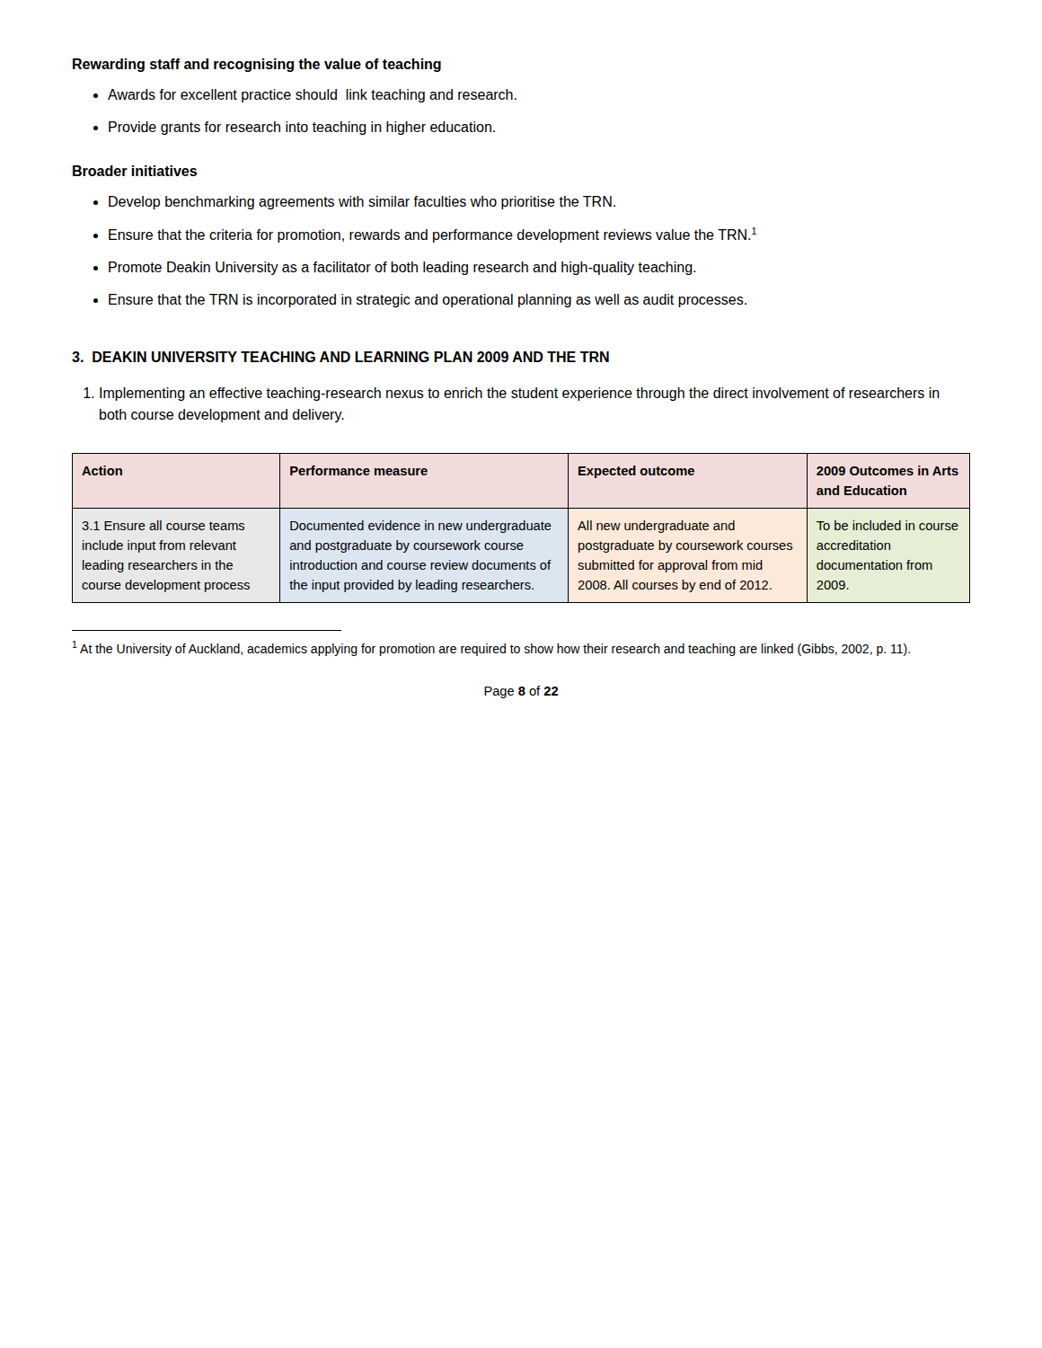Rewarding staff and recognising the value of teaching
Awards for excellent practice should link teaching and research.
Provide grants for research into teaching in higher education.
Broader initiatives
Develop benchmarking agreements with similar faculties who prioritise the TRN.
Ensure that the criteria for promotion, rewards and performance development reviews value the TRN.1
Promote Deakin University as a facilitator of both leading research and high-quality teaching.
Ensure that the TRN is incorporated in strategic and operational planning as well as audit processes.
3. DEAKIN UNIVERSITY TEACHING AND LEARNING PLAN 2009 AND THE TRN
Implementing an effective teaching-research nexus to enrich the student experience through the direct involvement of researchers in both course development and delivery.
| Action | Performance measure | Expected outcome | 2009 Outcomes in Arts and Education |
| --- | --- | --- | --- |
| 3.1 Ensure all course teams include input from relevant leading researchers in the course development process | Documented evidence in new undergraduate and postgraduate by coursework course introduction and course review documents of the input provided by leading researchers. | All new undergraduate and postgraduate by coursework courses submitted for approval from mid 2008. All courses by end of 2012. | To be included in course accreditation documentation from 2009. |
1 At the University of Auckland, academics applying for promotion are required to show how their research and teaching are linked (Gibbs, 2002, p. 11).
Page 8 of 22